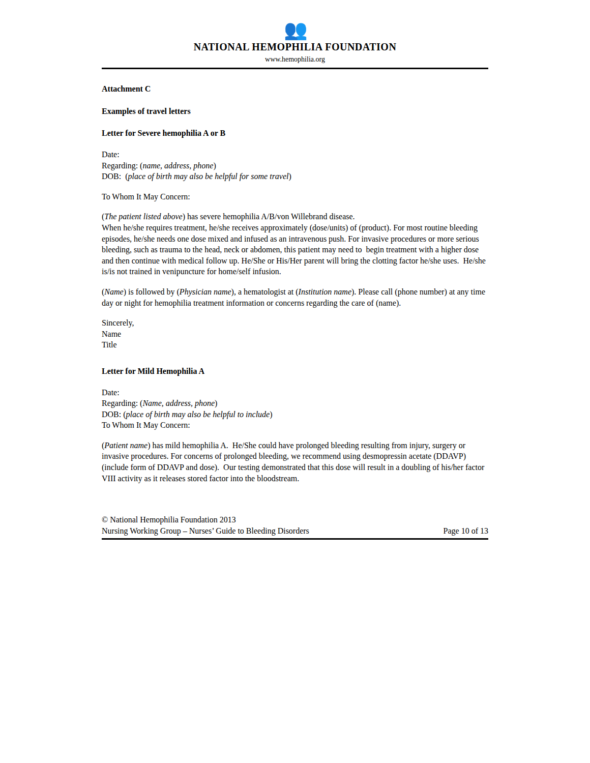👥
National Hemophilia Foundation
www.hemophilia.org
Attachment C
Examples of travel letters
Letter for Severe hemophilia A or B
Date:
Regarding: (name, address, phone)
DOB: (place of birth may also be helpful for some travel)
To Whom It May Concern:
(The patient listed above) has severe hemophilia A/B/von Willebrand disease.
When he/she requires treatment, he/she receives approximately (dose/units) of (product). For most routine bleeding episodes, he/she needs one dose mixed and infused as an intravenous push. For invasive procedures or more serious bleeding, such as trauma to the head, neck or abdomen, this patient may need to begin treatment with a higher dose and then continue with medical follow up. He/She or His/Her parent will bring the clotting factor he/she uses. He/she is/is not trained in venipuncture for home/self infusion.
(Name) is followed by (Physician name), a hematologist at (Institution name). Please call (phone number) at any time day or night for hemophilia treatment information or concerns regarding the care of (name).
Sincerely,
Name
Title
Letter for Mild Hemophilia A
Date:
Regarding: (Name, address, phone)
DOB: (place of birth may also be helpful to include)
To Whom It May Concern:
(Patient name) has mild hemophilia A. He/She could have prolonged bleeding resulting from injury, surgery or invasive procedures. For concerns of prolonged bleeding, we recommend using desmopressin acetate (DDAVP) (include form of DDAVP and dose). Our testing demonstrated that this dose will result in a doubling of his/her factor VIII activity as it releases stored factor into the bloodstream.
© National Hemophilia Foundation 2013
Nursing Working Group – Nurses’ Guide to Bleeding Disorders
Page 10 of 13